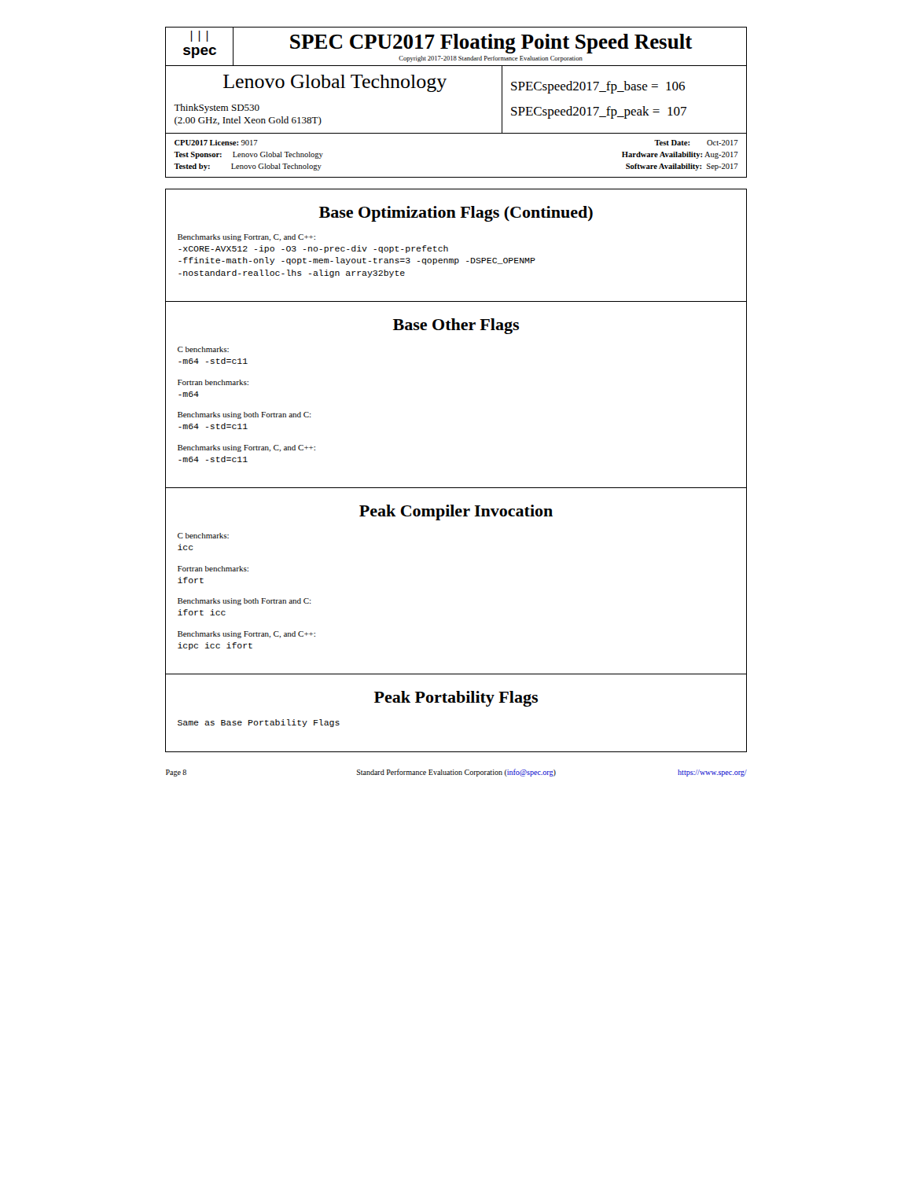|||
spec
SPEC CPU2017 Floating Point Speed Result
Copyright 2017-2018 Standard Performance Evaluation Corporation
Lenovo Global Technology
ThinkSystem SD530
(2.00 GHz, Intel Xeon Gold 6138T)
SPECspeed2017_fp_base = 106
SPECspeed2017_fp_peak = 107
CPU2017 License: 9017
Test Sponsor: Lenovo Global Technology
Tested by: Lenovo Global Technology
Test Date: Oct-2017
Hardware Availability: Aug-2017
Software Availability: Sep-2017
Base Optimization Flags (Continued)
Benchmarks using Fortran, C, and C++:
-xCORE-AVX512 -ipo -O3 -no-prec-div -qopt-prefetch
-ffinite-math-only -qopt-mem-layout-trans=3 -qopenmp -DSPEC_OPENMP
-nostandard-realloc-lhs -align array32byte
Base Other Flags
C benchmarks:
-m64 -std=c11
Fortran benchmarks:
-m64
Benchmarks using both Fortran and C:
-m64 -std=c11
Benchmarks using Fortran, C, and C++:
-m64 -std=c11
Peak Compiler Invocation
C benchmarks:
icc
Fortran benchmarks:
ifort
Benchmarks using both Fortran and C:
ifort icc
Benchmarks using Fortran, C, and C++:
icpc icc ifort
Peak Portability Flags
Same as Base Portability Flags
Page 8
Standard Performance Evaluation Corporation (info@spec.org)
https://www.spec.org/